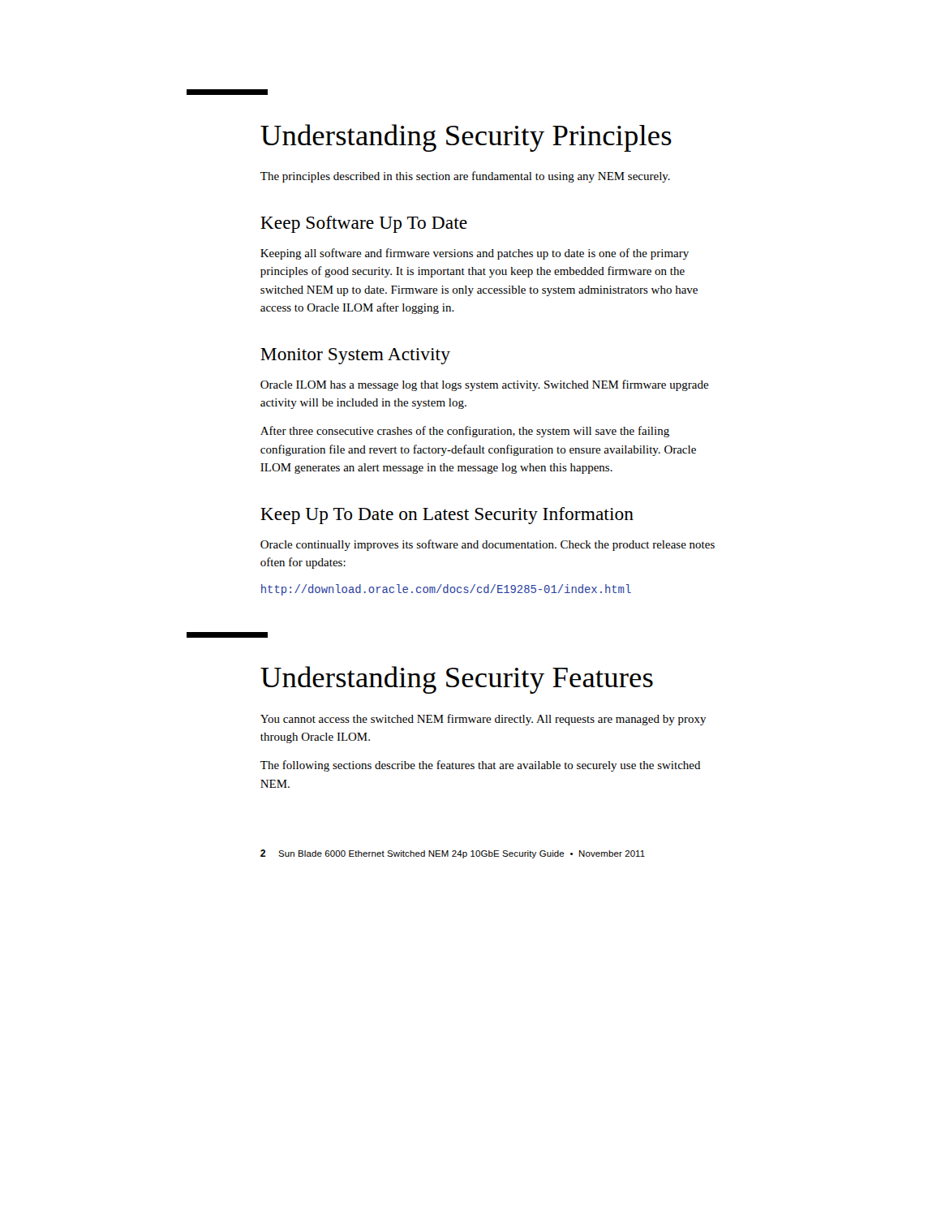Understanding Security Principles
The principles described in this section are fundamental to using any NEM securely.
Keep Software Up To Date
Keeping all software and firmware versions and patches up to date is one of the primary principles of good security. It is important that you keep the embedded firmware on the switched NEM up to date. Firmware is only accessible to system administrators who have access to Oracle ILOM after logging in.
Monitor System Activity
Oracle ILOM has a message log that logs system activity. Switched NEM firmware upgrade activity will be included in the system log.
After three consecutive crashes of the configuration, the system will save the failing configuration file and revert to factory-default configuration to ensure availability. Oracle ILOM generates an alert message in the message log when this happens.
Keep Up To Date on Latest Security Information
Oracle continually improves its software and documentation. Check the product release notes often for updates:
http://download.oracle.com/docs/cd/E19285-01/index.html
Understanding Security Features
You cannot access the switched NEM firmware directly. All requests are managed by proxy through Oracle ILOM.
The following sections describe the features that are available to securely use the switched NEM.
2 Sun Blade 6000 Ethernet Switched NEM 24p 10GbE Security Guide • November 2011